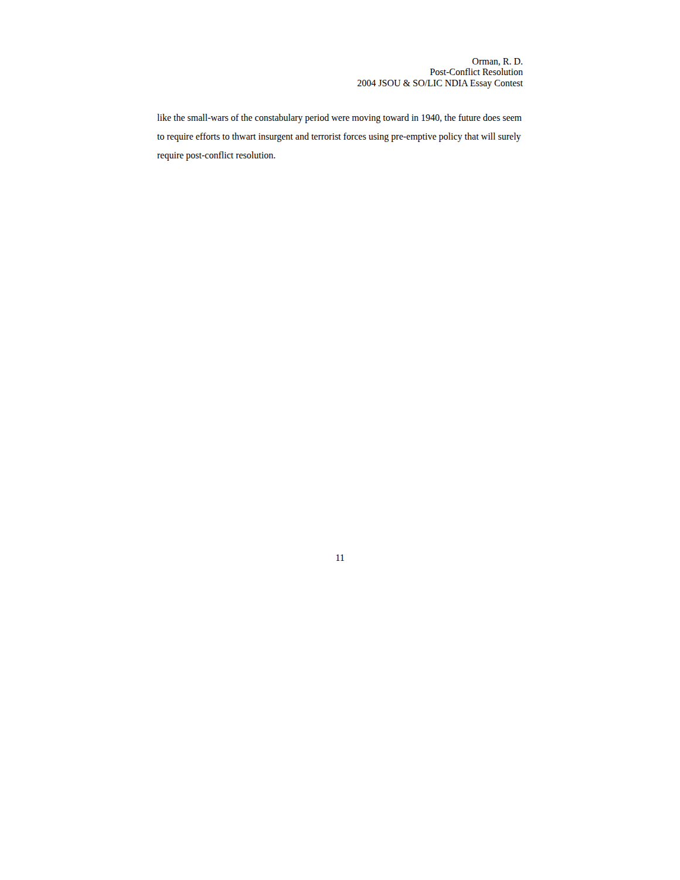Orman, R. D.
Post-Conflict Resolution
2004 JSOU & SO/LIC NDIA Essay Contest
like the small-wars of the constabulary period were moving toward in 1940, the future does seem to require efforts to thwart insurgent and terrorist forces using pre-emptive policy that will surely require post-conflict resolution.
11